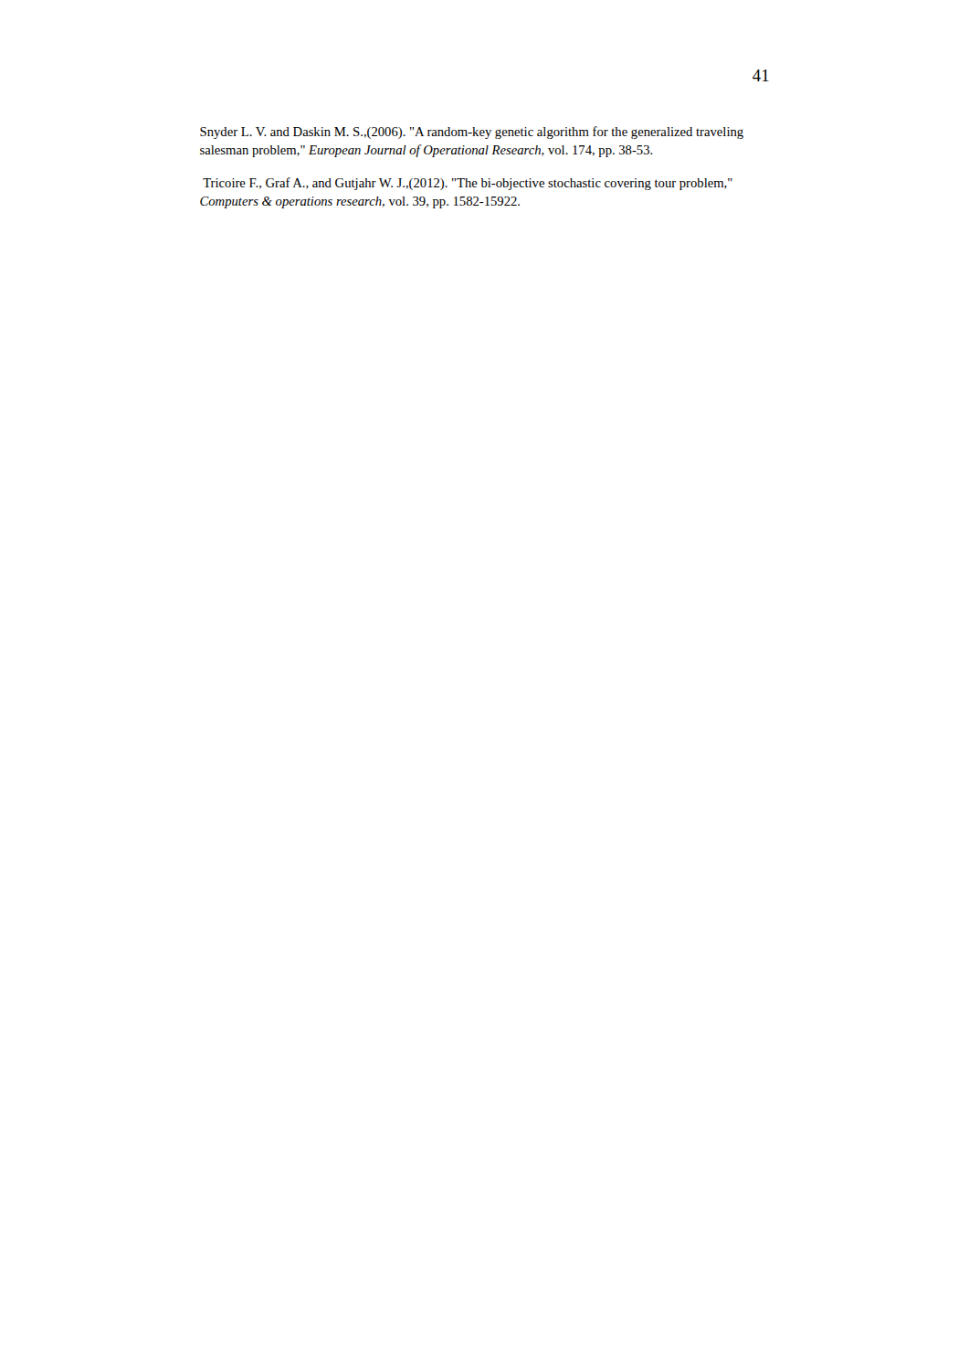41
Snyder L. V. and Daskin M. S.,(2006). "A random-key genetic algorithm for the generalized traveling salesman problem," European Journal of Operational Research, vol. 174, pp. 38-53.
Tricoire F., Graf A., and Gutjahr W. J.,(2012). "The bi-objective stochastic covering tour problem," Computers & operations research, vol. 39, pp. 1582-15922.